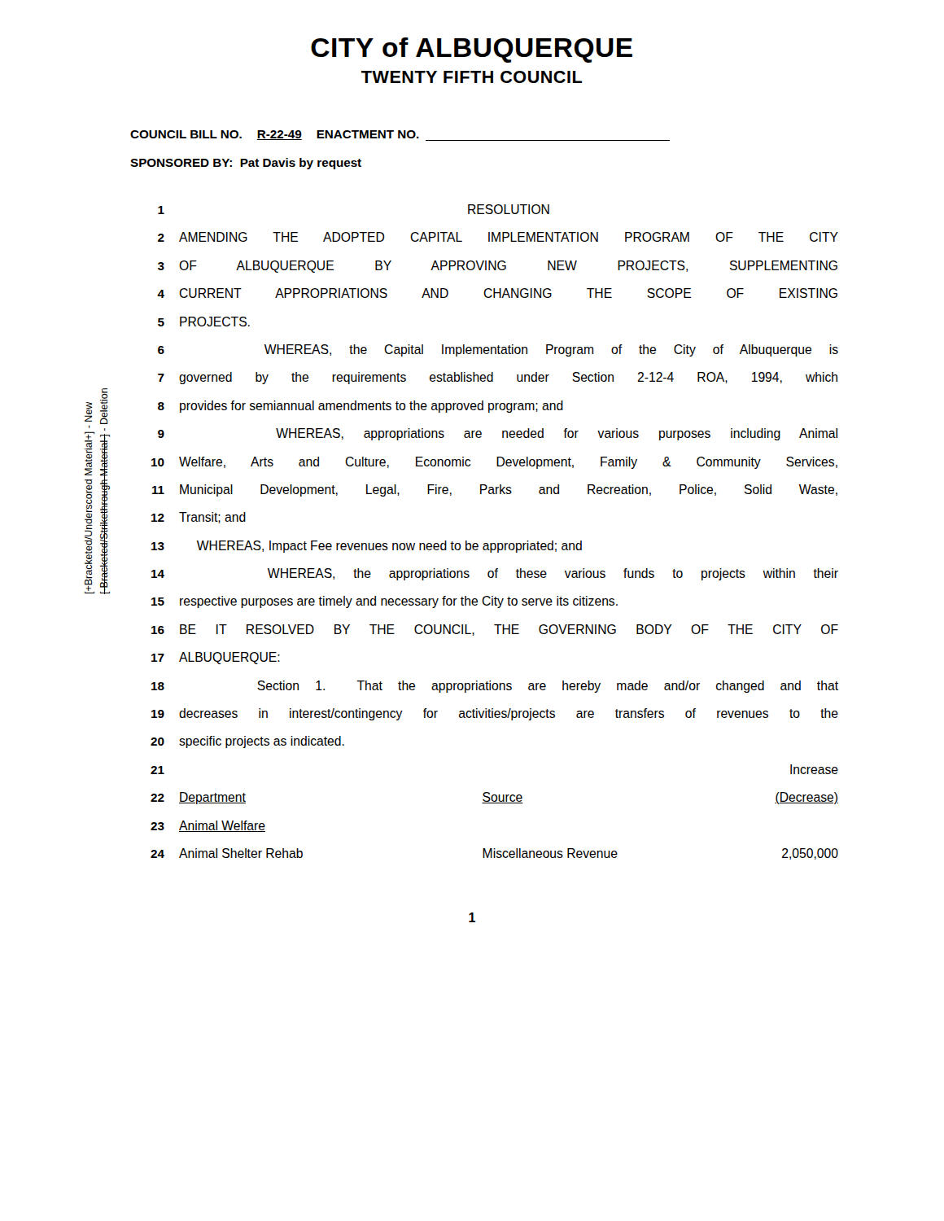CITY of ALBUQUERQUE
TWENTY FIFTH COUNCIL
COUNCIL BILL NO. R-22-49 ENACTMENT NO.
SPONSORED BY: Pat Davis by request
[+Bracketed/Underscored Material+] - New
[-Bracketed/Strikethrough Material-] - Deletion
1
RESOLUTION
2
AMENDING THE ADOPTED CAPITAL IMPLEMENTATION PROGRAM OF THE CITY
3
OF ALBUQUERQUE BY APPROVING NEW PROJECTS, SUPPLEMENTING
4
CURRENT APPROPRIATIONS AND CHANGING THE SCOPE OF EXISTING
5
PROJECTS.
6
WHEREAS, the Capital Implementation Program of the City of Albuquerque is
7
governed by the requirements established under Section 2-12-4 ROA, 1994, which
8
provides for semiannual amendments to the approved program; and
9
WHEREAS, appropriations are needed for various purposes including Animal
10
Welfare, Arts and Culture, Economic Development, Family & Community Services,
11
Municipal Development, Legal, Fire, Parks and Recreation, Police, Solid Waste,
12
Transit; and
13
WHEREAS, Impact Fee revenues now need to be appropriated; and
14
WHEREAS, the appropriations of these various funds to projects within their
15
respective purposes are timely and necessary for the City to serve its citizens.
16
BE IT RESOLVED BY THE COUNCIL, THE GOVERNING BODY OF THE CITY OF
17
ALBUQUERQUE:
18
Section 1. That the appropriations are hereby made and/or changed and that
19
decreases in interest/contingency for activities/projects are transfers of revenues to the
20
specific projects as indicated.
21
Increase
22
Department
Source
(Decrease)
23
Animal Welfare
24
Animal Shelter Rehab
Miscellaneous Revenue
2,050,000
1